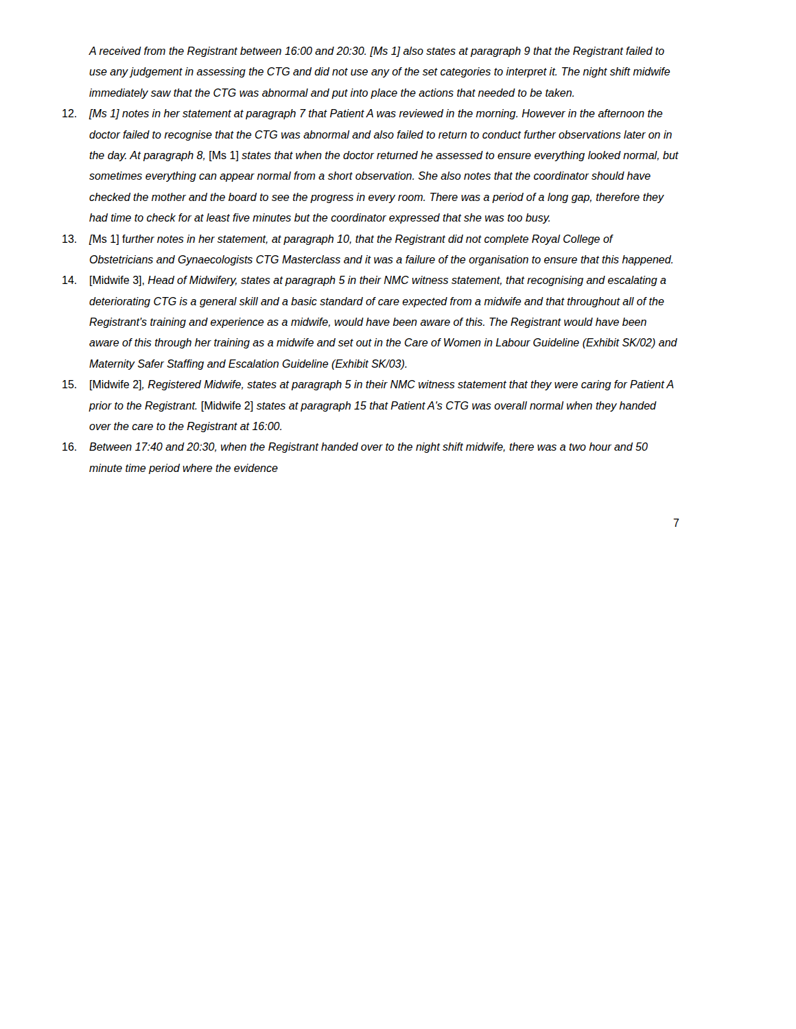A received from the Registrant between 16:00 and 20:30. [Ms 1] also states at paragraph 9 that the Registrant failed to use any judgement in assessing the CTG and did not use any of the set categories to interpret it. The night shift midwife immediately saw that the CTG was abnormal and put into place the actions that needed to be taken.
[Ms 1] notes in her statement at paragraph 7 that Patient A was reviewed in the morning. However in the afternoon the doctor failed to recognise that the CTG was abnormal and also failed to return to conduct further observations later on in the day. At paragraph 8, [Ms 1] states that when the doctor returned he assessed to ensure everything looked normal, but sometimes everything can appear normal from a short observation. She also notes that the coordinator should have checked the mother and the board to see the progress in every room. There was a period of a long gap, therefore they had time to check for at least five minutes but the coordinator expressed that she was too busy.
[Ms 1] further notes in her statement, at paragraph 10, that the Registrant did not complete Royal College of Obstetricians and Gynaecologists CTG Masterclass and it was a failure of the organisation to ensure that this happened.
[Midwife 3], Head of Midwifery, states at paragraph 5 in their NMC witness statement, that recognising and escalating a deteriorating CTG is a general skill and a basic standard of care expected from a midwife and that throughout all of the Registrant's training and experience as a midwife, would have been aware of this. The Registrant would have been aware of this through her training as a midwife and set out in the Care of Women in Labour Guideline (Exhibit SK/02) and Maternity Safer Staffing and Escalation Guideline (Exhibit SK/03).
[Midwife 2], Registered Midwife, states at paragraph 5 in their NMC witness statement that they were caring for Patient A prior to the Registrant. [Midwife 2] states at paragraph 15 that Patient A's CTG was overall normal when they handed over the care to the Registrant at 16:00.
Between 17:40 and 20:30, when the Registrant handed over to the night shift midwife, there was a two hour and 50 minute time period where the evidence
7